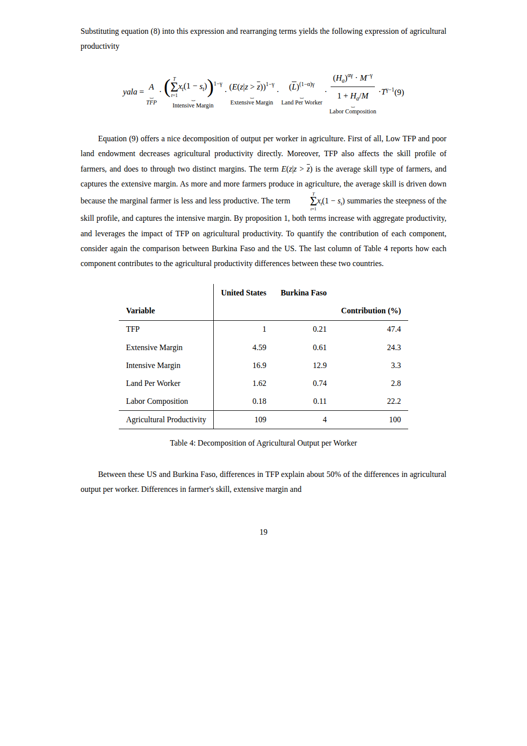Substituting equation (8) into this expression and rearranging terms yields the following expression of agricultural productivity
| yala = A ⏟ TFP · ( T Σ t =1 x t (1 − s t ) ) 1−γ ⏟ Intensive Margin · ( E ( z / z > z )) 1−γ ⏟ Extensive Margin · ( L ) (1−α)γ ⏟ Land Per Worker · ( H a ) αγ · M −γ 1 + H a / M ⏟ Labor Composition · T γ−1 | (9) |
Equation (9) offers a nice decomposition of output per worker in agriculture. First of all, Low TFP and poor land endowment decreases agricultural productivity directly. Moreover, TFP also affects the skill profile of farmers, and does to through two distinct margins. The term E(z|z > z) is the average skill type of farmers, and captures the extensive margin. As more and more farmers produce in agriculture, the average skill is driven down because the marginal farmer is less and less productive. The term TΣt=1 xt(1 − st) summaries the steepness of the skill profile, and captures the intensive margin. By proposition 1, both terms increase with aggregate productivity, and leverages the impact of TFP on agricultural productivity. To quantify the contribution of each component, consider again the comparison between Burkina Faso and the US. The last column of Table 4 reports how each component contributes to the agricultural productivity differences between these two countries.
| | United States | Burkina Faso | |
| Variable | | | Contribution (%) |
| TFP | 1 | 0.21 | 47.4 |
| Extensive Margin | 4.59 | 0.61 | 24.3 |
| Intensive Margin | 16.9 | 12.9 | 3.3 |
| Land Per Worker | 1.62 | 0.74 | 2.8 |
| Labor Composition | 0.18 | 0.11 | 22.2 |
| Agricultural Productivity | 109 | 4 | 100 |
Table 4: Decomposition of Agricultural Output per Worker
Between these US and Burkina Faso, differences in TFP explain about 50% of the differences in agricultural output per worker. Differences in farmer's skill, extensive margin and
19